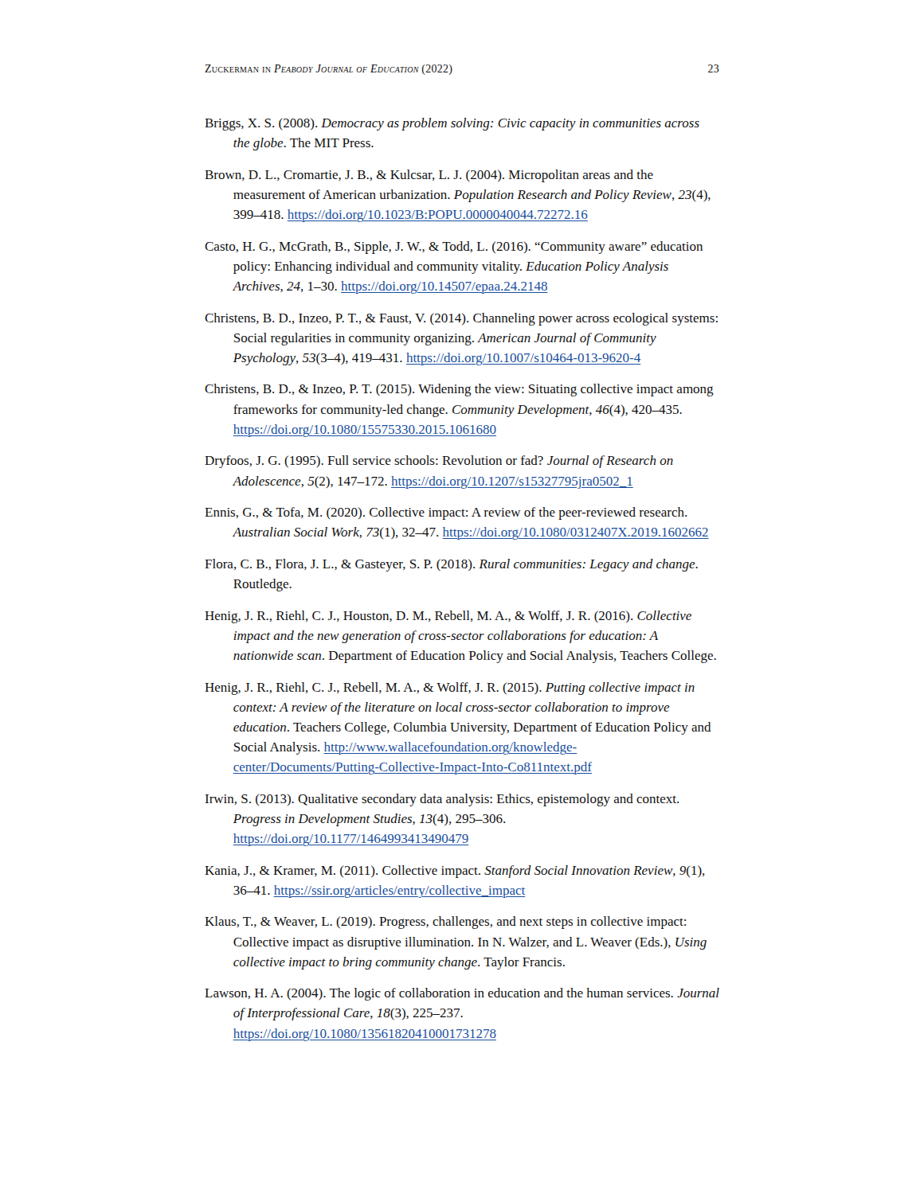Zuckerman in Peabody Journal of Education (2022) 23
Briggs, X. S. (2008). Democracy as problem solving: Civic capacity in communities across the globe. The MIT Press.
Brown, D. L., Cromartie, J. B., & Kulcsar, L. J. (2004). Micropolitan areas and the measurement of American urbanization. Population Research and Policy Review, 23(4), 399–418. https://doi.org/10.1023/B:POPU.0000040044.72272.16
Casto, H. G., McGrath, B., Sipple, J. W., & Todd, L. (2016). “Community aware” education policy: Enhancing individual and community vitality. Education Policy Analysis Archives, 24, 1–30. https://doi.org/10.14507/epaa.24.2148
Christens, B. D., Inzeo, P. T., & Faust, V. (2014). Channeling power across ecological systems: Social regularities in community organizing. American Journal of Community Psychology, 53(3–4), 419–431. https://doi.org/10.1007/s10464-013-9620-4
Christens, B. D., & Inzeo, P. T. (2015). Widening the view: Situating collective impact among frameworks for community-led change. Community Development, 46(4), 420–435. https://doi.org/10.1080/15575330.2015.1061680
Dryfoos, J. G. (1995). Full service schools: Revolution or fad? Journal of Research on Adolescence, 5(2), 147–172. https://doi.org/10.1207/s15327795jra0502_1
Ennis, G., & Tofa, M. (2020). Collective impact: A review of the peer-reviewed research. Australian Social Work, 73(1), 32–47. https://doi.org/10.1080/0312407X.2019.1602662
Flora, C. B., Flora, J. L., & Gasteyer, S. P. (2018). Rural communities: Legacy and change. Routledge.
Henig, J. R., Riehl, C. J., Houston, D. M., Rebell, M. A., & Wolff, J. R. (2016). Collective impact and the new generation of cross-sector collaborations for education: A nationwide scan. Department of Education Policy and Social Analysis, Teachers College.
Henig, J. R., Riehl, C. J., Rebell, M. A., & Wolff, J. R. (2015). Putting collective impact in context: A review of the literature on local cross-sector collaboration to improve education. Teachers College, Columbia University, Department of Education Policy and Social Analysis. http://www.wallacefoundation.org/knowledge-center/Documents/Putting-Collective-Impact-Into-Co811ntext.pdf
Irwin, S. (2013). Qualitative secondary data analysis: Ethics, epistemology and context. Progress in Development Studies, 13(4), 295–306. https://doi.org/10.1177/1464993413490479
Kania, J., & Kramer, M. (2011). Collective impact. Stanford Social Innovation Review, 9(1), 36–41. https://ssir.org/articles/entry/collective_impact
Klaus, T., & Weaver, L. (2019). Progress, challenges, and next steps in collective impact: Collective impact as disruptive illumination. In N. Walzer, and L. Weaver (Eds.), Using collective impact to bring community change. Taylor Francis.
Lawson, H. A. (2004). The logic of collaboration in education and the human services. Journal of Interprofessional Care, 18(3), 225–237. https://doi.org/10.1080/13561820410001731278